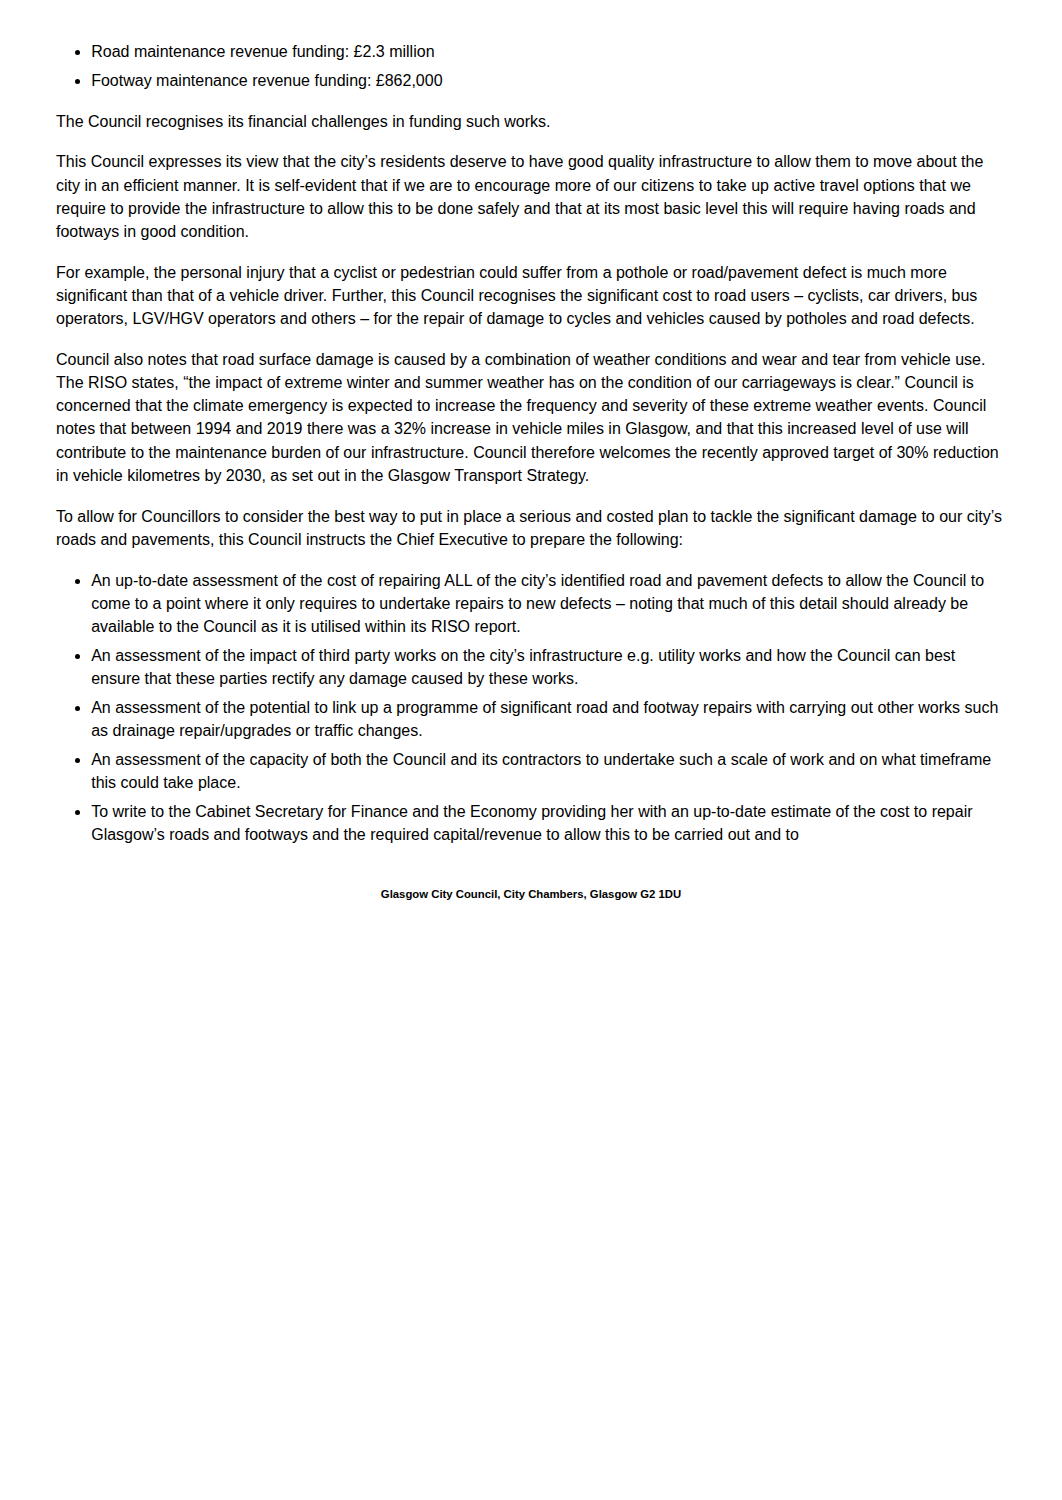Road maintenance revenue funding: £2.3 million
Footway maintenance revenue funding: £862,000
The Council recognises its financial challenges in funding such works.
This Council expresses its view that the city’s residents deserve to have good quality infrastructure to allow them to move about the city in an efficient manner. It is self-evident that if we are to encourage more of our citizens to take up active travel options that we require to provide the infrastructure to allow this to be done safely and that at its most basic level this will require having roads and footways in good condition.
For example, the personal injury that a cyclist or pedestrian could suffer from a pothole or road/pavement defect is much more significant than that of a vehicle driver. Further, this Council recognises the significant cost to road users – cyclists, car drivers, bus operators, LGV/HGV operators and others – for the repair of damage to cycles and vehicles caused by potholes and road defects.
Council also notes that road surface damage is caused by a combination of weather conditions and wear and tear from vehicle use. The RISO states, “the impact of extreme winter and summer weather has on the condition of our carriageways is clear.” Council is concerned that the climate emergency is expected to increase the frequency and severity of these extreme weather events. Council notes that between 1994 and 2019 there was a 32% increase in vehicle miles in Glasgow, and that this increased level of use will contribute to the maintenance burden of our infrastructure. Council therefore welcomes the recently approved target of 30% reduction in vehicle kilometres by 2030, as set out in the Glasgow Transport Strategy.
To allow for Councillors to consider the best way to put in place a serious and costed plan to tackle the significant damage to our city’s roads and pavements, this Council instructs the Chief Executive to prepare the following:
An up-to-date assessment of the cost of repairing ALL of the city’s identified road and pavement defects to allow the Council to come to a point where it only requires to undertake repairs to new defects – noting that much of this detail should already be available to the Council as it is utilised within its RISO report.
An assessment of the impact of third party works on the city’s infrastructure e.g. utility works and how the Council can best ensure that these parties rectify any damage caused by these works.
An assessment of the potential to link up a programme of significant road and footway repairs with carrying out other works such as drainage repair/upgrades or traffic changes.
An assessment of the capacity of both the Council and its contractors to undertake such a scale of work and on what timeframe this could take place.
To write to the Cabinet Secretary for Finance and the Economy providing her with an up-to-date estimate of the cost to repair Glasgow’s roads and footways and the required capital/revenue to allow this to be carried out and to
Glasgow City Council, City Chambers, Glasgow G2 1DU